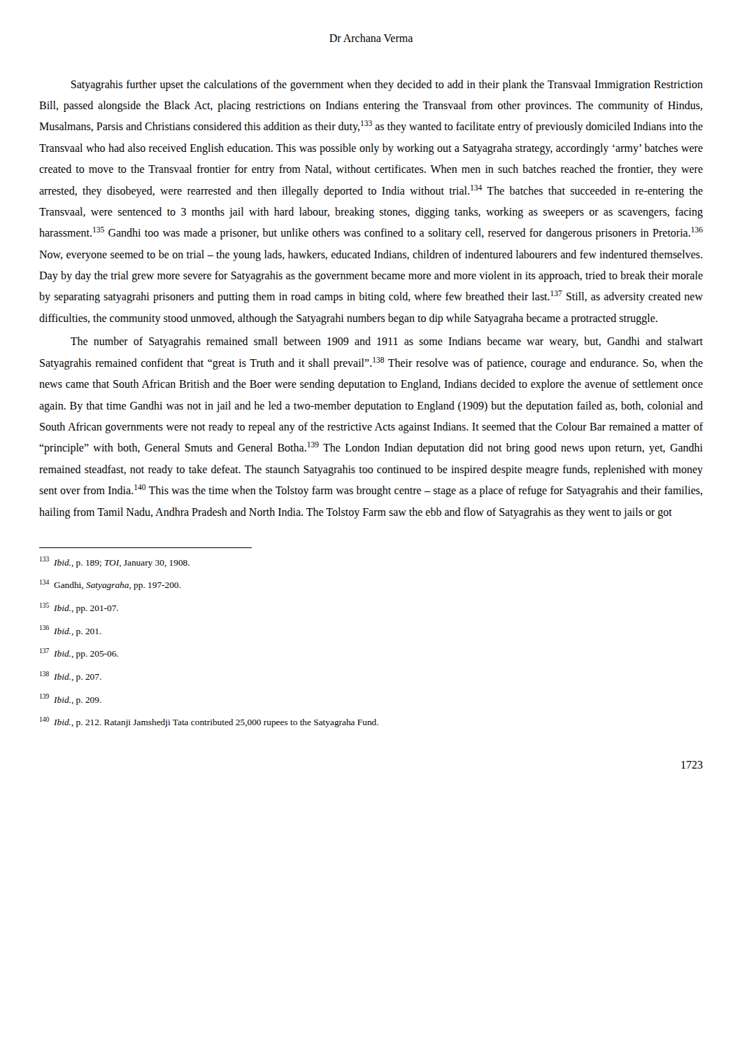Dr Archana Verma
Satyagrahis further upset the calculations of the government when they decided to add in their plank the Transvaal Immigration Restriction Bill, passed alongside the Black Act, placing restrictions on Indians entering the Transvaal from other provinces. The community of Hindus, Musalmans, Parsis and Christians considered this addition as their duty,133 as they wanted to facilitate entry of previously domiciled Indians into the Transvaal who had also received English education. This was possible only by working out a Satyagraha strategy, accordingly ‘army’ batches were created to move to the Transvaal frontier for entry from Natal, without certificates. When men in such batches reached the frontier, they were arrested, they disobeyed, were rearrested and then illegally deported to India without trial.134 The batches that succeeded in re-entering the Transvaal, were sentenced to 3 months jail with hard labour, breaking stones, digging tanks, working as sweepers or as scavengers, facing harassment.135 Gandhi too was made a prisoner, but unlike others was confined to a solitary cell, reserved for dangerous prisoners in Pretoria.136 Now, everyone seemed to be on trial – the young lads, hawkers, educated Indians, children of indentured labourers and few indentured themselves. Day by day the trial grew more severe for Satyagrahis as the government became more and more violent in its approach, tried to break their morale by separating satyagrahi prisoners and putting them in road camps in biting cold, where few breathed their last.137 Still, as adversity created new difficulties, the community stood unmoved, although the Satyagrahi numbers began to dip while Satyagraha became a protracted struggle.
The number of Satyagrahis remained small between 1909 and 1911 as some Indians became war weary, but, Gandhi and stalwart Satyagrahis remained confident that “great is Truth and it shall prevail”.138 Their resolve was of patience, courage and endurance. So, when the news came that South African British and the Boer were sending deputation to England, Indians decided to explore the avenue of settlement once again. By that time Gandhi was not in jail and he led a two-member deputation to England (1909) but the deputation failed as, both, colonial and South African governments were not ready to repeal any of the restrictive Acts against Indians. It seemed that the Colour Bar remained a matter of “principle” with both, General Smuts and General Botha.139 The London Indian deputation did not bring good news upon return, yet, Gandhi remained steadfast, not ready to take defeat. The staunch Satyagrahis too continued to be inspired despite meagre funds, replenished with money sent over from India.140 This was the time when the Tolstoy farm was brought centre – stage as a place of refuge for Satyagrahis and their families, hailing from Tamil Nadu, Andhra Pradesh and North India. The Tolstoy Farm saw the ebb and flow of Satyagrahis as they went to jails or got
133 Ibid., p. 189; TOI, January 30, 1908.
134 Gandhi, Satyagraha, pp. 197-200.
135 Ibid., pp. 201-07.
136 Ibid., p. 201.
137 Ibid., pp. 205-06.
138 Ibid., p. 207.
139 Ibid., p. 209.
140 Ibid., p. 212. Ratanji Jamshedji Tata contributed 25,000 rupees to the Satyagraha Fund.
1723